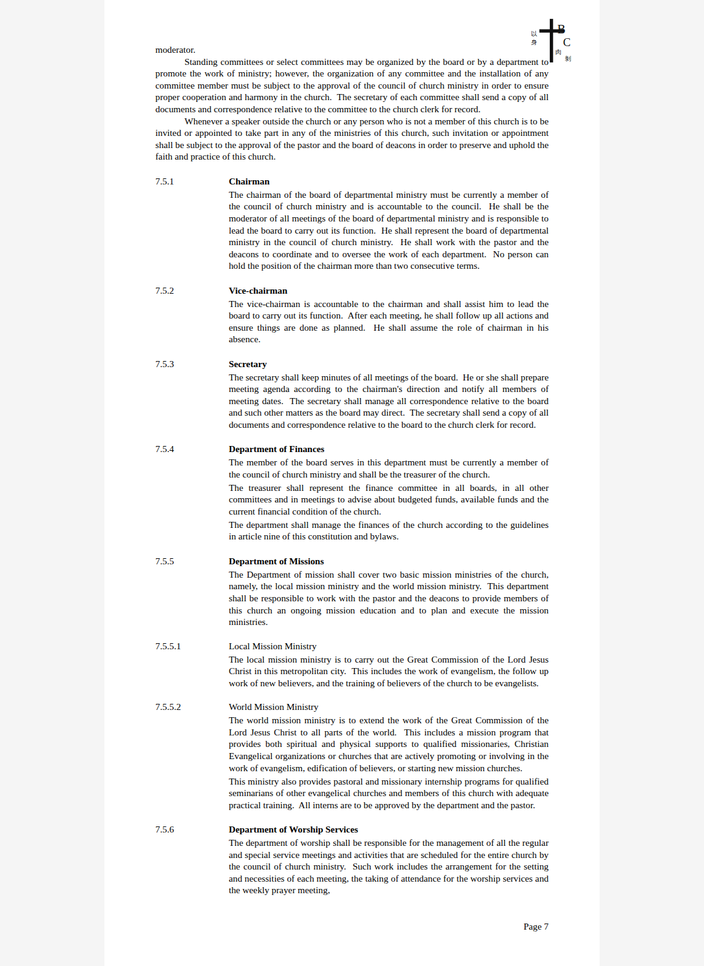B C 以 身 肉 剝
moderator.
Standing committees or select committees may be organized by the board or by a department to promote the work of ministry; however, the organization of any committee and the installation of any committee member must be subject to the approval of the council of church ministry in order to ensure proper cooperation and harmony in the church. The secretary of each committee shall send a copy of all documents and correspondence relative to the committee to the church clerk for record.
Whenever a speaker outside the church or any person who is not a member of this church is to be invited or appointed to take part in any of the ministries of this church, such invitation or appointment shall be subject to the approval of the pastor and the board of deacons in order to preserve and uphold the faith and practice of this church.
7.5.1
Chairman
The chairman of the board of departmental ministry must be currently a member of the council of church ministry and is accountable to the council. He shall be the moderator of all meetings of the board of departmental ministry and is responsible to lead the board to carry out its function. He shall represent the board of departmental ministry in the council of church ministry. He shall work with the pastor and the deacons to coordinate and to oversee the work of each department. No person can hold the position of the chairman more than two consecutive terms.
7.5.2
Vice-chairman
The vice-chairman is accountable to the chairman and shall assist him to lead the board to carry out its function. After each meeting, he shall follow up all actions and ensure things are done as planned. He shall assume the role of chairman in his absence.
7.5.3
Secretary
The secretary shall keep minutes of all meetings of the board. He or she shall prepare meeting agenda according to the chairman's direction and notify all members of meeting dates. The secretary shall manage all correspondence relative to the board and such other matters as the board may direct. The secretary shall send a copy of all documents and correspondence relative to the board to the church clerk for record.
7.5.4
Department of Finances
The member of the board serves in this department must be currently a member of the council of church ministry and shall be the treasurer of the church.
The treasurer shall represent the finance committee in all boards, in all other committees and in meetings to advise about budgeted funds, available funds and the current financial condition of the church.
The department shall manage the finances of the church according to the guidelines in article nine of this constitution and bylaws.
7.5.5
Department of Missions
The Department of mission shall cover two basic mission ministries of the church, namely, the local mission ministry and the world mission ministry. This department shall be responsible to work with the pastor and the deacons to provide members of this church an ongoing mission education and to plan and execute the mission ministries.
7.5.5.1
Local Mission Ministry
The local mission ministry is to carry out the Great Commission of the Lord Jesus Christ in this metropolitan city. This includes the work of evangelism, the follow up work of new believers, and the training of believers of the church to be evangelists.
7.5.5.2
World Mission Ministry
The world mission ministry is to extend the work of the Great Commission of the Lord Jesus Christ to all parts of the world. This includes a mission program that provides both spiritual and physical supports to qualified missionaries, Christian Evangelical organizations or churches that are actively promoting or involving in the work of evangelism, edification of believers, or starting new mission churches.
This ministry also provides pastoral and missionary internship programs for qualified seminarians of other evangelical churches and members of this church with adequate practical training. All interns are to be approved by the department and the pastor.
7.5.6
Department of Worship Services
The department of worship shall be responsible for the management of all the regular and special service meetings and activities that are scheduled for the entire church by the council of church ministry. Such work includes the arrangement for the setting and necessities of each meeting, the taking of attendance for the worship services and the weekly prayer meeting,
Page 7